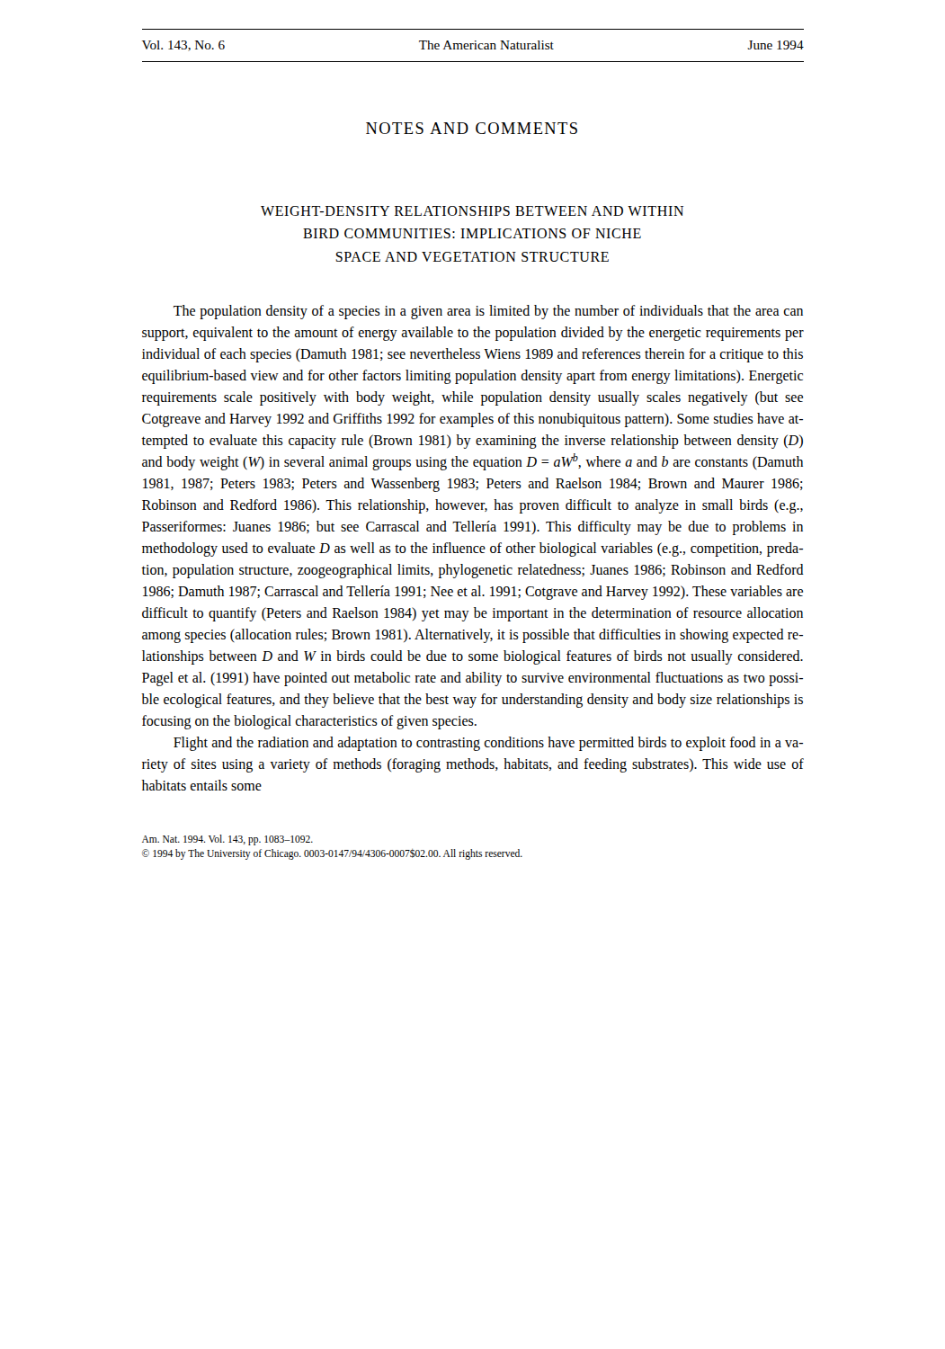Vol. 143, No. 6 The American Naturalist June 1994
NOTES AND COMMENTS
Weight-Density Relationships Between and Within
Bird Communities: Implications of Niche
Space and Vegetation Structure
The population density of a species in a given area is limited by the number of individuals that the area can support, equivalent to the amount of energy available to the population divided by the energetic requirements per individual of each species (Damuth 1981; see nevertheless Wiens 1989 and references therein for a critique to this equilibrium-based view and for other factors limiting population density apart from energy limitations). Energetic requirements scale positively with body weight, while population density usually scales negatively (but see Cotgreave and Harvey 1992 and Griffiths 1992 for examples of this nonubiquitous pattern). Some studies have attempted to evaluate this capacity rule (Brown 1981) by examining the inverse relationship between density (D) and body weight (W) in several animal groups using the equation D = aWb, where a and b are constants (Damuth 1981, 1987; Peters 1983; Peters and Wassenberg 1983; Peters and Raelson 1984; Brown and Maurer 1986; Robinson and Redford 1986). This relationship, however, has proven difficult to analyze in small birds (e.g., Passeriformes: Juanes 1986; but see Carrascal and Tellería 1991). This difficulty may be due to problems in methodology used to evaluate D as well as to the influence of other biological variables (e.g., competition, predation, population structure, zoogeographical limits, phylogenetic relatedness; Juanes 1986; Robinson and Redford 1986; Damuth 1987; Carrascal and Tellería 1991; Nee et al. 1991; Cotgrave and Harvey 1992). These variables are difficult to quantify (Peters and Raelson 1984) yet may be important in the determination of resource allocation among species (allocation rules; Brown 1981). Alternatively, it is possible that difficulties in showing expected relationships between D and W in birds could be due to some biological features of birds not usually considered. Pagel et al. (1991) have pointed out metabolic rate and ability to survive environmental fluctuations as two possible ecological features, and they believe that the best way for understanding density and body size relationships is focusing on the biological characteristics of given species.
Flight and the radiation and adaptation to contrasting conditions have permitted birds to exploit food in a variety of sites using a variety of methods (foraging methods, habitats, and feeding substrates). This wide use of habitats entails some
Am. Nat. 1994. Vol. 143, pp. 1083–1092.
© 1994 by The University of Chicago. 0003-0147/94/4306-0007$02.00. All rights reserved.